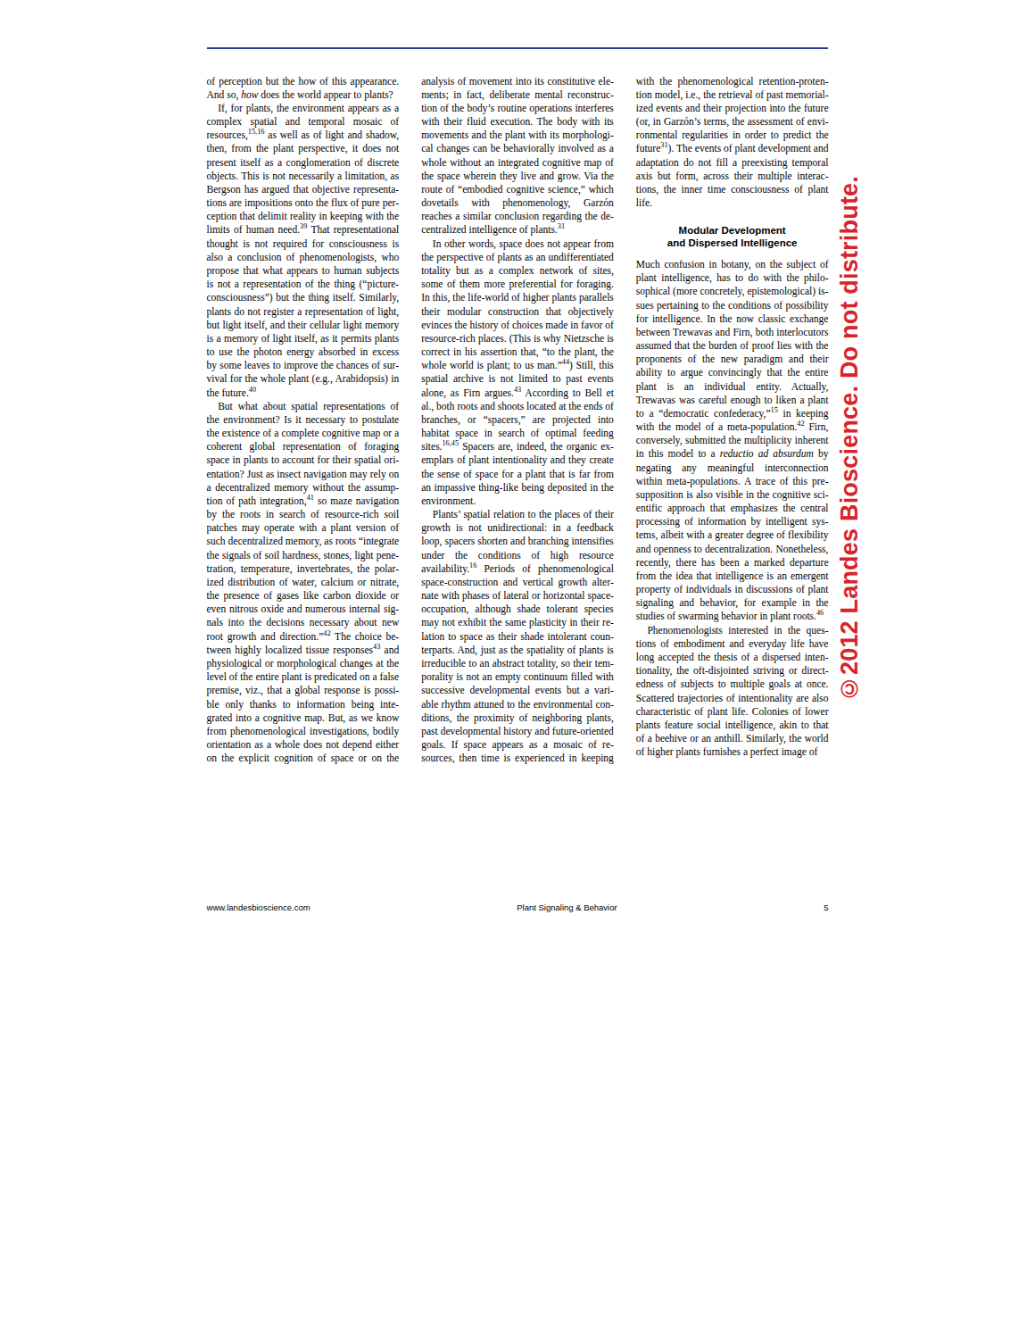©2012 Landes Bioscience. Do not distribute.
of perception but the how of this appearance. And so, how does the world appear to plants?
If, for plants, the environment appears as a complex spatial and temporal mosaic of resources,15,16 as well as of light and shadow, then, from the plant perspective, it does not present itself as a conglomeration of discrete objects. This is not necessarily a limitation, as Bergson has argued that objective representations are impositions onto the flux of pure perception that delimit reality in keeping with the limits of human need.39 That representational thought is not required for consciousness is also a conclusion of phenomenologists, who propose that what appears to human subjects is not a representation of the thing (“picture-consciousness”) but the thing itself. Similarly, plants do not register a representation of light, but light itself, and their cellular light memory is a memory of light itself, as it permits plants to use the photon energy absorbed in excess by some leaves to improve the chances of survival for the whole plant (e.g., Arabidopsis) in the future.40
But what about spatial representations of the environment? Is it necessary to postulate the existence of a complete cognitive map or a coherent global representation of foraging space in plants to account for their spatial orientation? Just as insect navigation may rely on a decentralized memory without the assumption of path integration,41 so maze navigation by the roots in search of resource-rich soil patches may operate with a plant version of such decentralized memory, as roots “integrate the signals of soil hardness, stones, light penetration, temperature, invertebrates, the polarized distribution of water, calcium or nitrate, the presence of gases like carbon dioxide or even nitrous oxide and numerous internal signals into the decisions necessary about new root growth and direction.”42 The choice between highly localized tissue responses43 and physiological or morphological changes at the level of the entire plant is predicated on a false premise, viz., that a global response is possible only thanks to information being integrated into a cognitive map. But, as we know from phenomenological investigations, bodily orientation as a whole does not depend either on the explicit cognition of space or on the analysis of movement into its constitutive elements; in fact, deliberate mental reconstruction of the body’s routine operations interferes with their fluid execution. The body with its movements and the plant with its morphological changes can be behaviorally involved as a whole without an integrated cognitive map of the space wherein they live and grow. Via the route of “embodied cognitive science,” which dovetails with phenomenology, Garzón reaches a similar conclusion regarding the decentralized intelligence of plants.31
In other words, space does not appear from the perspective of plants as an undifferentiated totality but as a complex network of sites, some of them more preferential for foraging. In this, the life-world of higher plants parallels their modular construction that objectively evinces the history of choices made in favor of resource-rich places. (This is why Nietzsche is correct in his assertion that, “to the plant, the whole world is plant; to us man.”44) Still, this spatial archive is not limited to past events alone, as Firn argues.43 According to Bell et al., both roots and shoots located at the ends of branches, or “spacers,” are projected into habitat space in search of optimal feeding sites.16,45 Spacers are, indeed, the organic exemplars of plant intentionality and they create the sense of space for a plant that is far from an impassive thing-like being deposited in the environment.
Plants’ spatial relation to the places of their growth is not unidirectional: in a feedback loop, spacers shorten and branching intensifies under the conditions of high resource availability.16 Periods of phenomenological space-construction and vertical growth alternate with phases of lateral or horizontal space-occupation, although shade tolerant species may not exhibit the same plasticity in their relation to space as their shade intolerant counterparts. And, just as the spatiality of plants is irreducible to an abstract totality, so their temporality is not an empty continuum filled with successive developmental events but a variable rhythm attuned to the environmental conditions, the proximity of neighboring plants, past developmental history and future-oriented goals. If space appears as a mosaic of resources, then time is experienced in keeping with the phenomenological retention-protention model, i.e., the retrieval of past memorialized events and their projection into the future (or, in Garzón’s terms, the assessment of environmental regularities in order to predict the future31). The events of plant development and adaptation do not fill a preexisting temporal axis but form, across their multiple interactions, the inner time consciousness of plant life.
Modular Development
and Dispersed Intelligence
Much confusion in botany, on the subject of plant intelligence, has to do with the philosophical (more concretely, epistemological) issues pertaining to the conditions of possibility for intelligence. In the now classic exchange between Trewavas and Firn, both interlocutors assumed that the burden of proof lies with the proponents of the new paradigm and their ability to argue convincingly that the entire plant is an individual entity. Actually, Trewavas was careful enough to liken a plant to a “democratic confederacy,”15 in keeping with the model of a meta-population.42 Firn, conversely, submitted the multiplicity inherent in this model to a reductio ad absurdum by negating any meaningful interconnection within meta-populations. A trace of this presupposition is also visible in the cognitive scientific approach that emphasizes the central processing of information by intelligent systems, albeit with a greater degree of flexibility and openness to decentralization. Nonetheless, recently, there has been a marked departure from the idea that intelligence is an emergent property of individuals in discussions of plant signaling and behavior, for example in the studies of swarming behavior in plant roots.46
Phenomenologists interested in the questions of embodiment and everyday life have long accepted the thesis of a dispersed intentionality, the oft-disjointed striving or directedness of subjects to multiple goals at once. Scattered trajectories of intentionality are also characteristic of plant life. Colonies of lower plants feature social intelligence, akin to that of a beehive or an anthill. Similarly, the world of higher plants furnishes a perfect image of
www.landesbioscience.com 5
Plant Signaling & Behavior